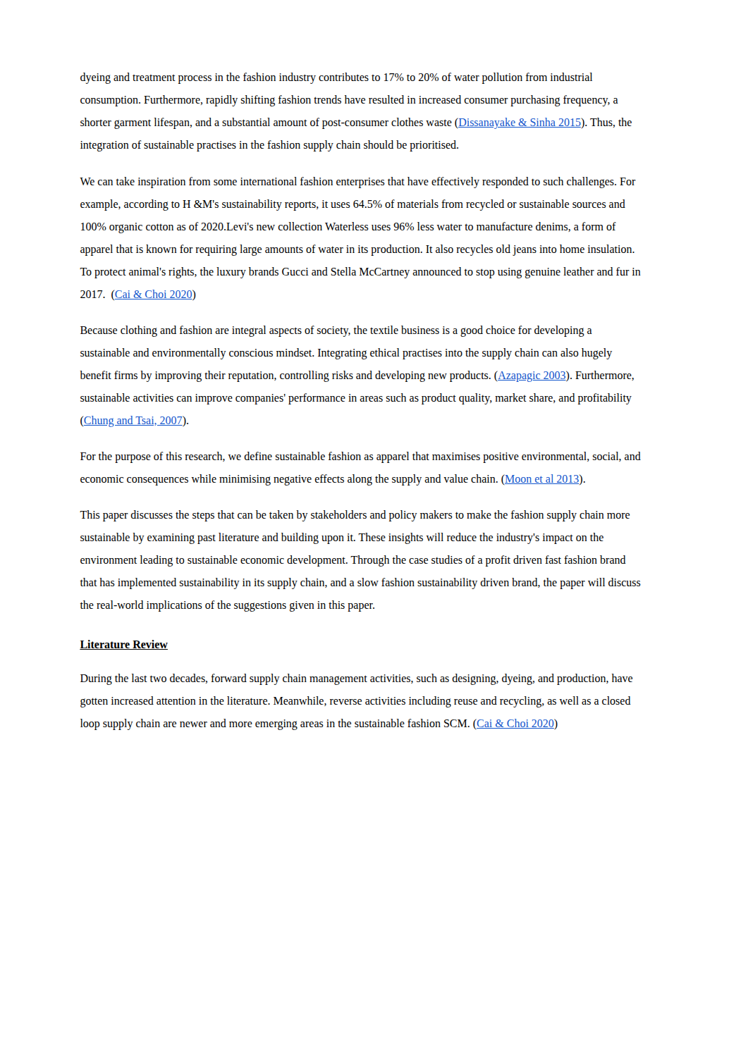dyeing and treatment process in the fashion industry contributes to 17% to 20% of water pollution from industrial consumption. Furthermore, rapidly shifting fashion trends have resulted in increased consumer purchasing frequency, a shorter garment lifespan, and a substantial amount of post-consumer clothes waste (Dissanayake & Sinha 2015). Thus, the integration of sustainable practises in the fashion supply chain should be prioritised.
We can take inspiration from some international fashion enterprises that have effectively responded to such challenges. For example, according to H &M's sustainability reports, it uses 64.5% of materials from recycled or sustainable sources and 100% organic cotton as of 2020.Levi's new collection Waterless uses 96% less water to manufacture denims, a form of apparel that is known for requiring large amounts of water in its production. It also recycles old jeans into home insulation. To protect animal's rights, the luxury brands Gucci and Stella McCartney announced to stop using genuine leather and fur in 2017. (Cai & Choi 2020)
Because clothing and fashion are integral aspects of society, the textile business is a good choice for developing a sustainable and environmentally conscious mindset. Integrating ethical practises into the supply chain can also hugely benefit firms by improving their reputation, controlling risks and developing new products. (Azapagic 2003). Furthermore, sustainable activities can improve companies' performance in areas such as product quality, market share, and profitability (Chung and Tsai, 2007).
For the purpose of this research, we define sustainable fashion as apparel that maximises positive environmental, social, and economic consequences while minimising negative effects along the supply and value chain. (Moon et al 2013).
This paper discusses the steps that can be taken by stakeholders and policy makers to make the fashion supply chain more sustainable by examining past literature and building upon it. These insights will reduce the industry's impact on the environment leading to sustainable economic development. Through the case studies of a profit driven fast fashion brand that has implemented sustainability in its supply chain, and a slow fashion sustainability driven brand, the paper will discuss the real-world implications of the suggestions given in this paper.
Literature Review
During the last two decades, forward supply chain management activities, such as designing, dyeing, and production, have gotten increased attention in the literature. Meanwhile, reverse activities including reuse and recycling, as well as a closed loop supply chain are newer and more emerging areas in the sustainable fashion SCM. (Cai & Choi 2020)